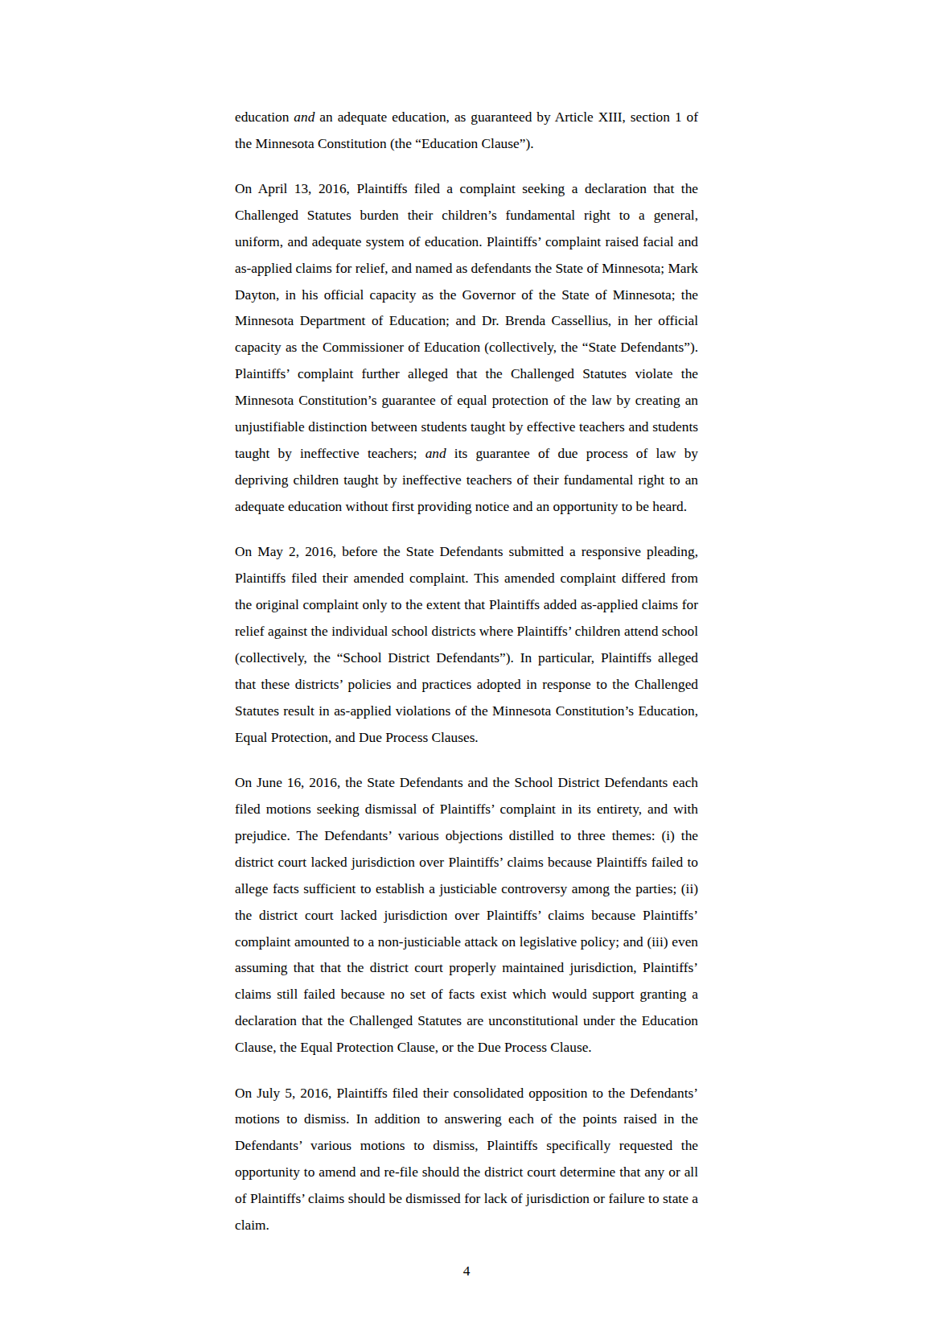education and an adequate education, as guaranteed by Article XIII, section 1 of the Minnesota Constitution (the “Education Clause”).
On April 13, 2016, Plaintiffs filed a complaint seeking a declaration that the Challenged Statutes burden their children’s fundamental right to a general, uniform, and adequate system of education. Plaintiffs’ complaint raised facial and as-applied claims for relief, and named as defendants the State of Minnesota; Mark Dayton, in his official capacity as the Governor of the State of Minnesota; the Minnesota Department of Education; and Dr. Brenda Cassellius, in her official capacity as the Commissioner of Education (collectively, the “State Defendants”). Plaintiffs’ complaint further alleged that the Challenged Statutes violate the Minnesota Constitution’s guarantee of equal protection of the law by creating an unjustifiable distinction between students taught by effective teachers and students taught by ineffective teachers; and its guarantee of due process of law by depriving children taught by ineffective teachers of their fundamental right to an adequate education without first providing notice and an opportunity to be heard.
On May 2, 2016, before the State Defendants submitted a responsive pleading, Plaintiffs filed their amended complaint. This amended complaint differed from the original complaint only to the extent that Plaintiffs added as-applied claims for relief against the individual school districts where Plaintiffs’ children attend school (collectively, the “School District Defendants”). In particular, Plaintiffs alleged that these districts’ policies and practices adopted in response to the Challenged Statutes result in as-applied violations of the Minnesota Constitution’s Education, Equal Protection, and Due Process Clauses.
On June 16, 2016, the State Defendants and the School District Defendants each filed motions seeking dismissal of Plaintiffs’ complaint in its entirety, and with prejudice. The Defendants’ various objections distilled to three themes: (i) the district court lacked jurisdiction over Plaintiffs’ claims because Plaintiffs failed to allege facts sufficient to establish a justiciable controversy among the parties; (ii) the district court lacked jurisdiction over Plaintiffs’ claims because Plaintiffs’ complaint amounted to a non-justiciable attack on legislative policy; and (iii) even assuming that that the district court properly maintained jurisdiction, Plaintiffs’ claims still failed because no set of facts exist which would support granting a declaration that the Challenged Statutes are unconstitutional under the Education Clause, the Equal Protection Clause, or the Due Process Clause.
On July 5, 2016, Plaintiffs filed their consolidated opposition to the Defendants’ motions to dismiss. In addition to answering each of the points raised in the Defendants’ various motions to dismiss, Plaintiffs specifically requested the opportunity to amend and re-file should the district court determine that any or all of Plaintiffs’ claims should be dismissed for lack of jurisdiction or failure to state a claim.
4